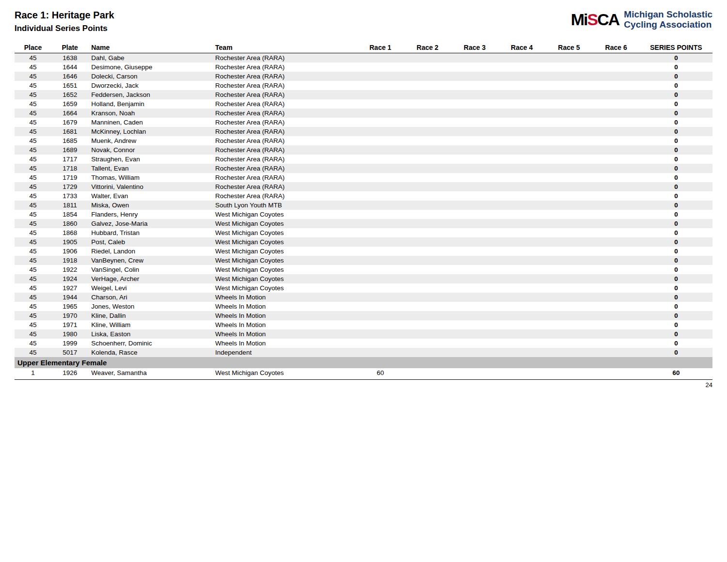Race 1: Heritage Park
Individual Series Points
MiSCA
Michigan Scholastic
Cycling Association
| Place | Plate | Name | Team | Race 1 | Race 2 | Race 3 | Race 4 | Race 5 | Race 6 | SERIES POINTS |
| --- | --- | --- | --- | --- | --- | --- | --- | --- | --- | --- |
| 45 | 1638 | Dahl, Gabe | Rochester Area (RARA) | | | | | | | 0 |
| 45 | 1644 | Desimone, Giuseppe | Rochester Area (RARA) | | | | | | | 0 |
| 45 | 1646 | Dolecki, Carson | Rochester Area (RARA) | | | | | | | 0 |
| 45 | 1651 | Dworzecki, Jack | Rochester Area (RARA) | | | | | | | 0 |
| 45 | 1652 | Feddersen, Jackson | Rochester Area (RARA) | | | | | | | 0 |
| 45 | 1659 | Holland, Benjamin | Rochester Area (RARA) | | | | | | | 0 |
| 45 | 1664 | Kranson, Noah | Rochester Area (RARA) | | | | | | | 0 |
| 45 | 1679 | Manninen, Caden | Rochester Area (RARA) | | | | | | | 0 |
| 45 | 1681 | McKinney, Lochlan | Rochester Area (RARA) | | | | | | | 0 |
| 45 | 1685 | Muenk, Andrew | Rochester Area (RARA) | | | | | | | 0 |
| 45 | 1689 | Novak, Connor | Rochester Area (RARA) | | | | | | | 0 |
| 45 | 1717 | Straughen, Evan | Rochester Area (RARA) | | | | | | | 0 |
| 45 | 1718 | Tallent, Evan | Rochester Area (RARA) | | | | | | | 0 |
| 45 | 1719 | Thomas, William | Rochester Area (RARA) | | | | | | | 0 |
| 45 | 1729 | Vittorini, Valentino | Rochester Area (RARA) | | | | | | | 0 |
| 45 | 1733 | Walter, Evan | Rochester Area (RARA) | | | | | | | 0 |
| 45 | 1811 | Miska, Owen | South Lyon Youth MTB | | | | | | | 0 |
| 45 | 1854 | Flanders, Henry | West Michigan Coyotes | | | | | | | 0 |
| 45 | 1860 | Galvez, Jose-Maria | West Michigan Coyotes | | | | | | | 0 |
| 45 | 1868 | Hubbard, Tristan | West Michigan Coyotes | | | | | | | 0 |
| 45 | 1905 | Post, Caleb | West Michigan Coyotes | | | | | | | 0 |
| 45 | 1906 | Riedel, Landon | West Michigan Coyotes | | | | | | | 0 |
| 45 | 1918 | VanBeynen, Crew | West Michigan Coyotes | | | | | | | 0 |
| 45 | 1922 | VanSingel, Colin | West Michigan Coyotes | | | | | | | 0 |
| 45 | 1924 | VerHage, Archer | West Michigan Coyotes | | | | | | | 0 |
| 45 | 1927 | Weigel, Levi | West Michigan Coyotes | | | | | | | 0 |
| 45 | 1944 | Charson, Ari | Wheels In Motion | | | | | | | 0 |
| 45 | 1965 | Jones, Weston | Wheels In Motion | | | | | | | 0 |
| 45 | 1970 | Kline, Dallin | Wheels In Motion | | | | | | | 0 |
| 45 | 1971 | Kline, William | Wheels In Motion | | | | | | | 0 |
| 45 | 1980 | Liska, Easton | Wheels In Motion | | | | | | | 0 |
| 45 | 1999 | Schoenherr, Dominic | Wheels In Motion | | | | | | | 0 |
| 45 | 5017 | Kolenda, Rasce | Independent | | | | | | | 0 |
| Upper Elementary Female |
| 1 | 1926 | Weaver, Samantha | West Michigan Coyotes | 60 | | | | | | 60 |
24